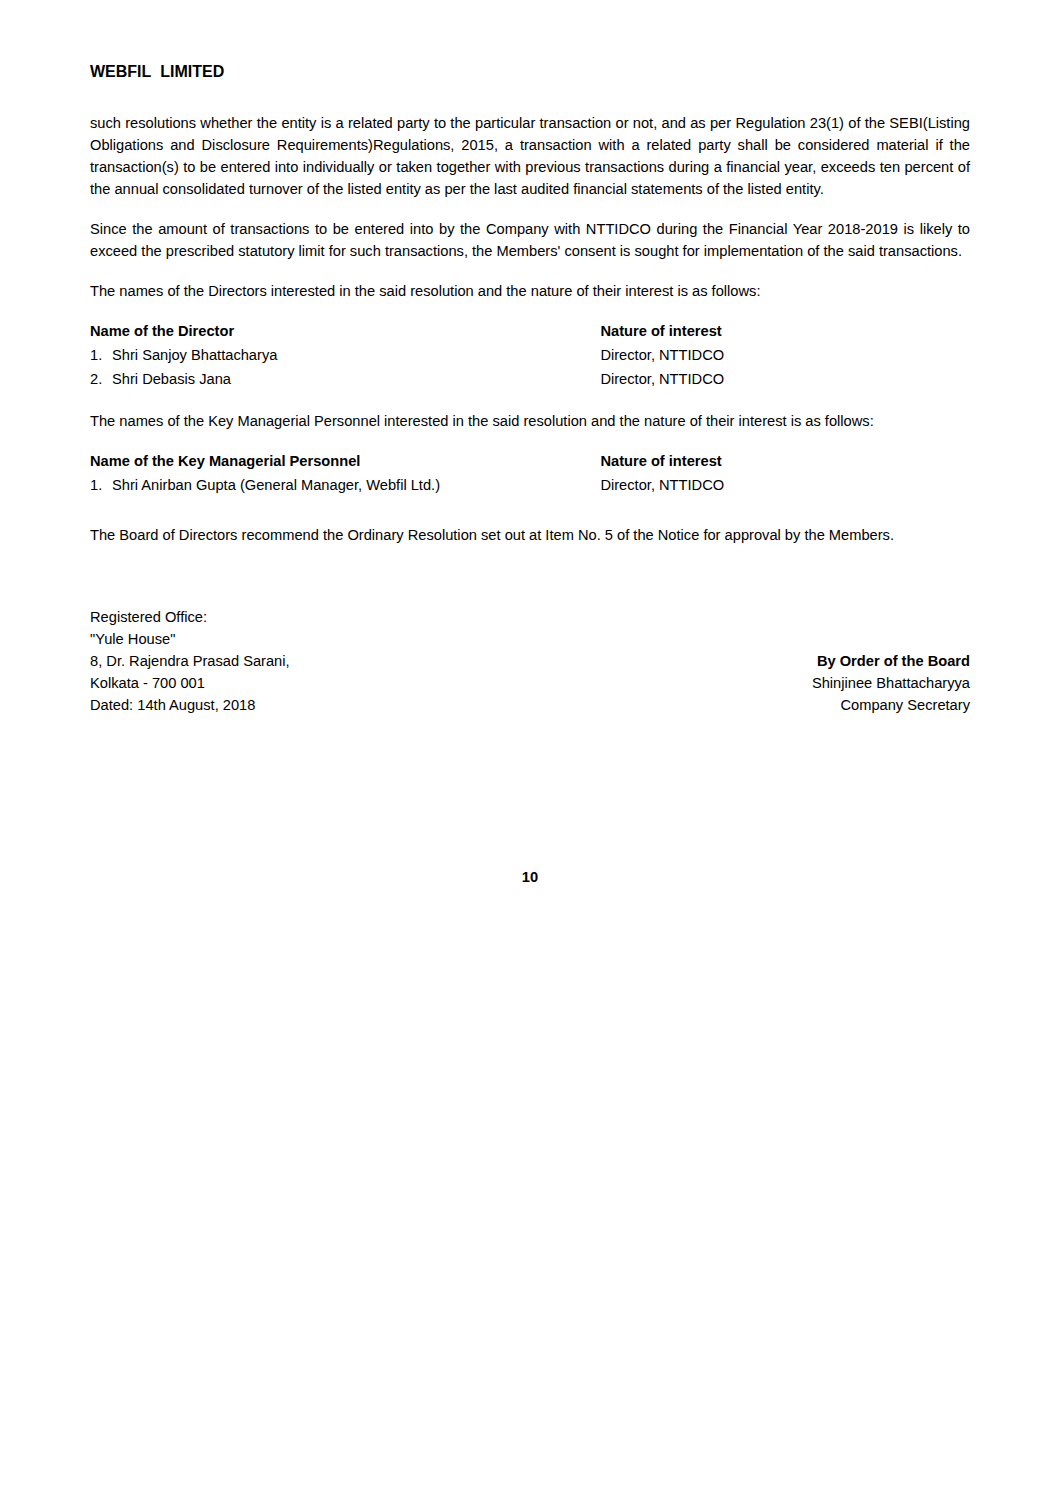WEBFIL LIMITED
such resolutions whether the entity is a related party to the particular transaction or not, and as per Regulation 23(1) of the SEBI(Listing Obligations and Disclosure Requirements)Regulations, 2015, a transaction with a related party shall be considered material if the transaction(s) to be entered into individually or taken together with previous transactions during a financial year, exceeds ten percent of the annual consolidated turnover of the listed entity as per the last audited financial statements of the listed entity.
Since the amount of transactions to be entered into by the Company with NTTIDCO during the Financial Year 2018-2019 is likely to exceed the prescribed statutory limit for such transactions, the Members' consent is sought for implementation of the said transactions.
The names of the Directors interested in the said resolution and the nature of their interest is as follows:
| Name of the Director | Nature of interest |
| 1. Shri Sanjoy Bhattacharya | Director, NTTIDCO |
| 2. Shri Debasis Jana | Director, NTTIDCO |
The names of the Key Managerial Personnel interested in the said resolution and the nature of their interest is as follows:
| Name of the Key Managerial Personnel | Nature of interest |
| 1. Shri Anirban Gupta (General Manager, Webfil Ltd.) | Director, NTTIDCO |
The Board of Directors recommend the Ordinary Resolution set out at Item No. 5 of the Notice for approval by the Members.
| Registered Office: "Yule House" 8, Dr. Rajendra Prasad Sarani, Kolkata - 700 001 Dated: 14th August, 2018 | By Order of the Board Shinjinee Bhattacharyya Company Secretary |
10